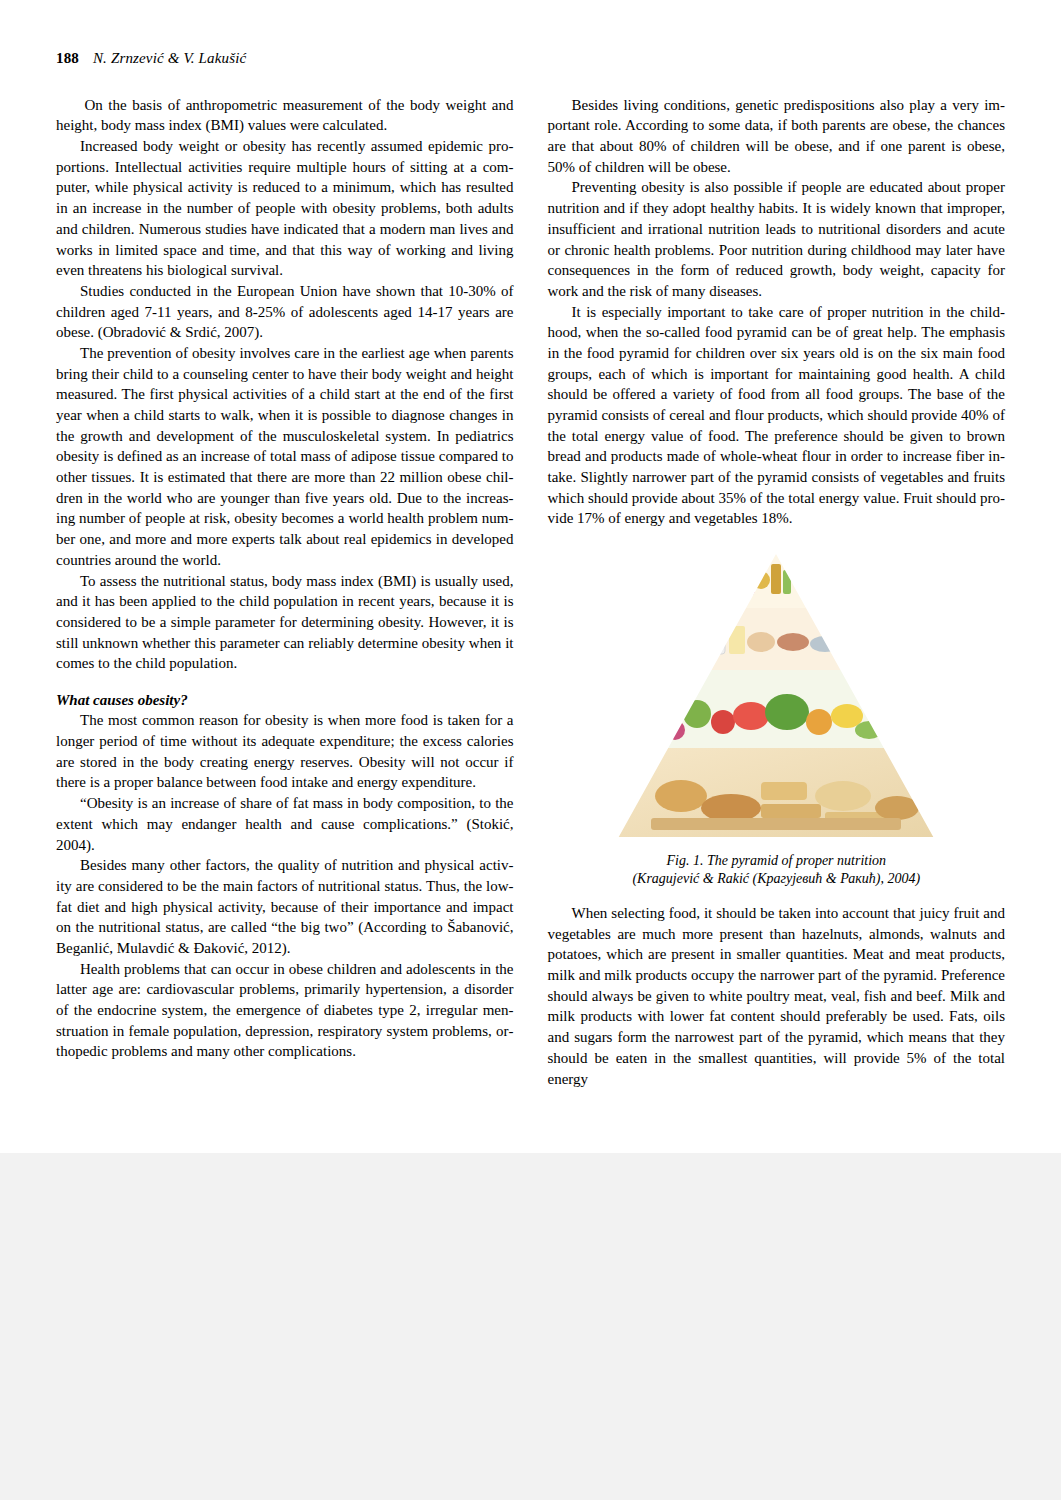188 N. Zrnzević & V. Lakušić
On the basis of anthropometric measurement of the body weight and height, body mass index (BMI) values were calculated.
Increased body weight or obesity has recently assumed epidemic proportions. Intellectual activities require multiple hours of sitting at a computer, while physical activity is reduced to a minimum, which has resulted in an increase in the number of people with obesity problems, both adults and children. Numerous studies have indicated that a modern man lives and works in limited space and time, and that this way of working and living even threatens his biological survival.
Studies conducted in the European Union have shown that 10-30% of children aged 7-11 years, and 8-25% of adolescents aged 14-17 years are obese. (Obradović & Srdić, 2007).
The prevention of obesity involves care in the earliest age when parents bring their child to a counseling center to have their body weight and height measured. The first physical activities of a child start at the end of the first year when a child starts to walk, when it is possible to diagnose changes in the growth and development of the musculoskeletal system. In pediatrics obesity is defined as an increase of total mass of adipose tissue compared to other tissues. It is estimated that there are more than 22 million obese children in the world who are younger than five years old. Due to the increasing number of people at risk, obesity becomes a world health problem number one, and more and more experts talk about real epidemics in developed countries around the world.
To assess the nutritional status, body mass index (BMI) is usually used, and it has been applied to the child population in recent years, because it is considered to be a simple parameter for determining obesity. However, it is still unknown whether this parameter can reliably determine obesity when it comes to the child population.
What causes obesity?
The most common reason for obesity is when more food is taken for a longer period of time without its adequate expenditure; the excess calories are stored in the body creating energy reserves. Obesity will not occur if there is a proper balance between food intake and energy expenditure.
“Obesity is an increase of share of fat mass in body composition, to the extent which may endanger health and cause complications.” (Stokić, 2004).
Besides many other factors, the quality of nutrition and physical activity are considered to be the main factors of nutritional status. Thus, the low-fat diet and high physical activity, because of their importance and impact on the nutritional status, are called “the big two” (According to Šabanović, Beganlić, Mulavdić & Đaković, 2012).
Health problems that can occur in obese children and adolescents in the latter age are: cardiovascular problems, primarily hypertension, a disorder of the endocrine system, the emergence of diabetes type 2, irregular menstruation in female population, depression, respiratory system problems, orthopedic problems and many other complications.
Besides living conditions, genetic predispositions also play a very important role. According to some data, if both parents are obese, the chances are that about 80% of children will be obese, and if one parent is obese, 50% of children will be obese.
Preventing obesity is also possible if people are educated about proper nutrition and if they adopt healthy habits. It is widely known that improper, insufficient and irrational nutrition leads to nutritional disorders and acute or chronic health problems. Poor nutrition during childhood may later have consequences in the form of reduced growth, body weight, capacity for work and the risk of many diseases.
It is especially important to take care of proper nutrition in the childhood, when the so-called food pyramid can be of great help. The emphasis in the food pyramid for children over six years old is on the six main food groups, each of which is important for maintaining good health. A child should be offered a variety of food from all food groups. The base of the pyramid consists of cereal and flour products, which should provide 40% of the total energy value of food. The preference should be given to brown bread and products made of whole-wheat flour in order to increase fiber intake. Slightly narrower part of the pyramid consists of vegetables and fruits which should provide about 35% of the total energy value. Fruit should provide 17% of energy and vegetables 18%.
Fig. 1. The pyramid of proper nutrition
(Kragujević & Rakić (Крагујевић & Ракић), 2004)
When selecting food, it should be taken into account that juicy fruit and vegetables are much more present than hazelnuts, almonds, walnuts and potatoes, which are present in smaller quantities. Meat and meat products, milk and milk products occupy the narrower part of the pyramid. Preference should always be given to white poultry meat, veal, fish and beef. Milk and milk products with lower fat content should preferably be used. Fats, oils and sugars form the narrowest part of the pyramid, which means that they should be eaten in the smallest quantities, will provide 5% of the total energy